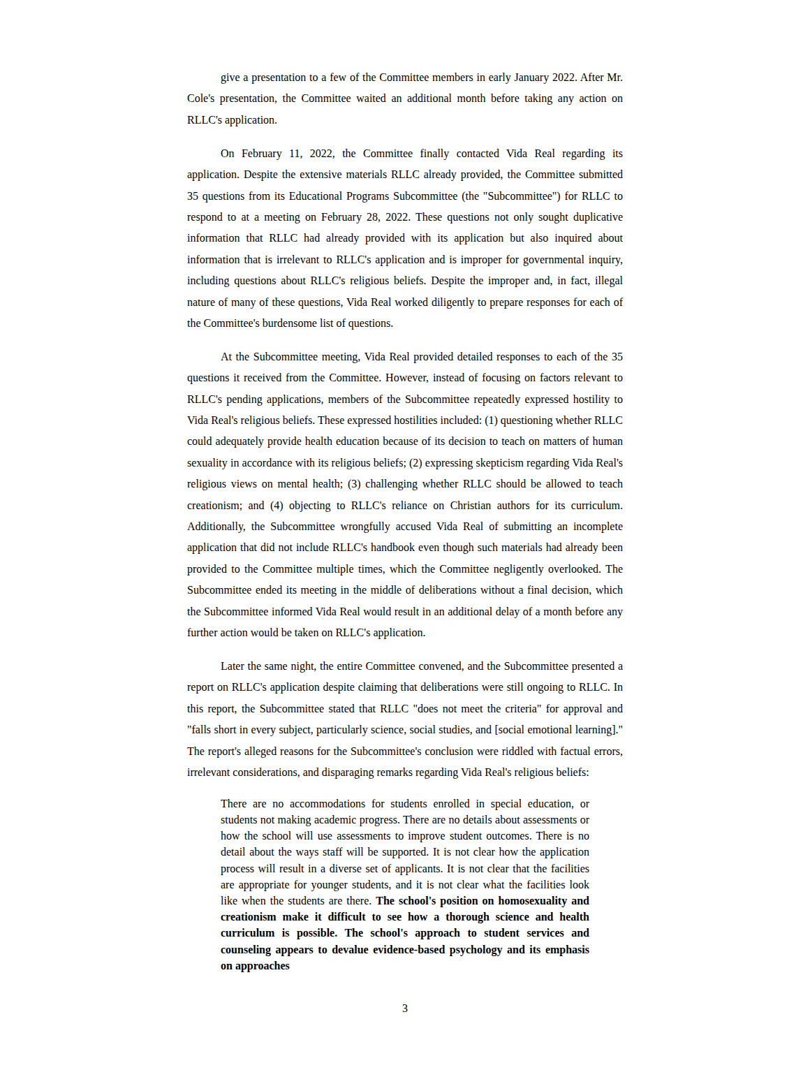give a presentation to a few of the Committee members in early January 2022. After Mr. Cole's presentation, the Committee waited an additional month before taking any action on RLLC's application.
On February 11, 2022, the Committee finally contacted Vida Real regarding its application. Despite the extensive materials RLLC already provided, the Committee submitted 35 questions from its Educational Programs Subcommittee (the "Subcommittee") for RLLC to respond to at a meeting on February 28, 2022. These questions not only sought duplicative information that RLLC had already provided with its application but also inquired about information that is irrelevant to RLLC's application and is improper for governmental inquiry, including questions about RLLC's religious beliefs. Despite the improper and, in fact, illegal nature of many of these questions, Vida Real worked diligently to prepare responses for each of the Committee's burdensome list of questions.
At the Subcommittee meeting, Vida Real provided detailed responses to each of the 35 questions it received from the Committee. However, instead of focusing on factors relevant to RLLC's pending applications, members of the Subcommittee repeatedly expressed hostility to Vida Real's religious beliefs. These expressed hostilities included: (1) questioning whether RLLC could adequately provide health education because of its decision to teach on matters of human sexuality in accordance with its religious beliefs; (2) expressing skepticism regarding Vida Real's religious views on mental health; (3) challenging whether RLLC should be allowed to teach creationism; and (4) objecting to RLLC's reliance on Christian authors for its curriculum. Additionally, the Subcommittee wrongfully accused Vida Real of submitting an incomplete application that did not include RLLC's handbook even though such materials had already been provided to the Committee multiple times, which the Committee negligently overlooked. The Subcommittee ended its meeting in the middle of deliberations without a final decision, which the Subcommittee informed Vida Real would result in an additional delay of a month before any further action would be taken on RLLC's application.
Later the same night, the entire Committee convened, and the Subcommittee presented a report on RLLC's application despite claiming that deliberations were still ongoing to RLLC. In this report, the Subcommittee stated that RLLC "does not meet the criteria" for approval and "falls short in every subject, particularly science, social studies, and [social emotional learning]." The report's alleged reasons for the Subcommittee's conclusion were riddled with factual errors, irrelevant considerations, and disparaging remarks regarding Vida Real's religious beliefs:
There are no accommodations for students enrolled in special education, or students not making academic progress. There are no details about assessments or how the school will use assessments to improve student outcomes. There is no detail about the ways staff will be supported. It is not clear how the application process will result in a diverse set of applicants. It is not clear that the facilities are appropriate for younger students, and it is not clear what the facilities look like when the students are there. The school's position on homosexuality and creationism make it difficult to see how a thorough science and health curriculum is possible. The school's approach to student services and counseling appears to devalue evidence-based psychology and its emphasis on approaches
3